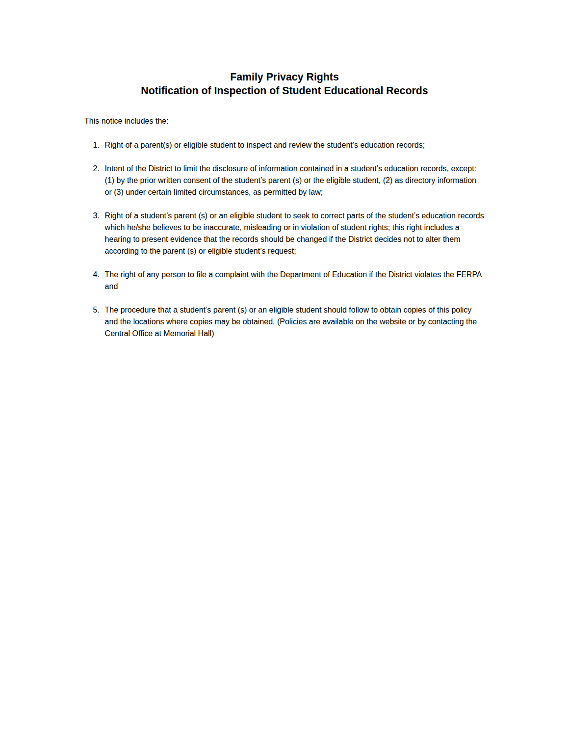Family Privacy Rights
Notification of Inspection of Student Educational Records
This notice includes the:
Right of a parent(s) or eligible student to inspect and review the student’s education records;
Intent of the District to limit the disclosure of information contained in a student’s education records, except: (1) by the prior written consent of the student’s parent (s) or the eligible student, (2) as directory information or (3) under certain limited circumstances, as permitted by law;
Right of a student’s parent (s) or an eligible student to seek to correct parts of the student’s education records which he/she believes to be inaccurate, misleading or in violation of student rights; this right includes a hearing to present evidence that the records should be changed if the District decides not to alter them according to the parent (s) or eligible student’s request;
The right of any person to file a complaint with the Department of Education if the District violates the FERPA and
The procedure that a student’s parent (s) or an eligible student should follow to obtain copies of this policy and the locations where copies may be obtained. (Policies are available on the website or by contacting the Central Office at Memorial Hall)